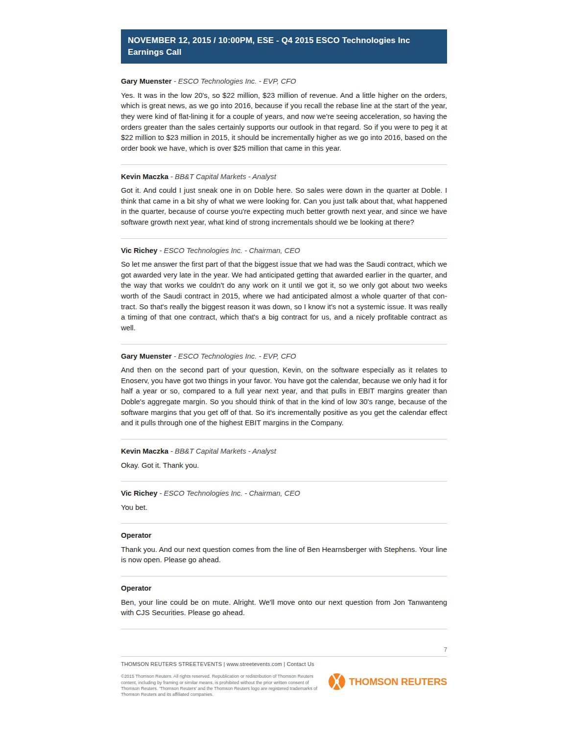NOVEMBER 12, 2015 / 10:00PM, ESE - Q4 2015 ESCO Technologies Inc Earnings Call
Gary Muenster - ESCO Technologies Inc. - EVP, CFO
Yes. It was in the low 20's, so $22 million, $23 million of revenue. And a little higher on the orders, which is great news, as we go into 2016, because if you recall the rebase line at the start of the year, they were kind of flat-lining it for a couple of years, and now we're seeing acceleration, so having the orders greater than the sales certainly supports our outlook in that regard. So if you were to peg it at $22 million to $23 million in 2015, it should be incrementally higher as we go into 2016, based on the order book we have, which is over $25 million that came in this year.
Kevin Maczka - BB&T Capital Markets - Analyst
Got it. And could I just sneak one in on Doble here. So sales were down in the quarter at Doble. I think that came in a bit shy of what we were looking for. Can you just talk about that, what happened in the quarter, because of course you're expecting much better growth next year, and since we have software growth next year, what kind of strong incrementals should we be looking at there?
Vic Richey - ESCO Technologies Inc. - Chairman, CEO
So let me answer the first part of that the biggest issue that we had was the Saudi contract, which we got awarded very late in the year. We had anticipated getting that awarded earlier in the quarter, and the way that works we couldn't do any work on it until we got it, so we only got about two weeks worth of the Saudi contract in 2015, where we had anticipated almost a whole quarter of that contract. So that's really the biggest reason it was down, so I know it's not a systemic issue. It was really a timing of that one contract, which that's a big contract for us, and a nicely profitable contract as well.
Gary Muenster - ESCO Technologies Inc. - EVP, CFO
And then on the second part of your question, Kevin, on the software especially as it relates to Enoserv, you have got two things in your favor. You have got the calendar, because we only had it for half a year or so, compared to a full year next year, and that pulls in EBIT margins greater than Doble's aggregate margin. So you should think of that in the kind of low 30's range, because of the software margins that you get off of that. So it's incrementally positive as you get the calendar effect and it pulls through one of the highest EBIT margins in the Company.
Kevin Maczka - BB&T Capital Markets - Analyst
Okay. Got it. Thank you.
Vic Richey - ESCO Technologies Inc. - Chairman, CEO
You bet.
Operator
Thank you. And our next question comes from the line of Ben Hearnsberger with Stephens. Your line is now open. Please go ahead.
Operator
Ben, your line could be on mute. Alright. We'll move onto our next question from Jon Tanwanteng with CJS Securities. Please go ahead.
7
THOMSON REUTERS STREETEVENTS | www.streetevents.com | Contact Us
©2015 Thomson Reuters. All rights reserved. Republication or redistribution of Thomson Reuters content, including by framing or similar means, is prohibited without the prior written consent of Thomson Reuters. 'Thomson Reuters' and the Thomson Reuters logo are registered trademarks of Thomson Reuters and its affiliated companies.
THOMSON REUTERS